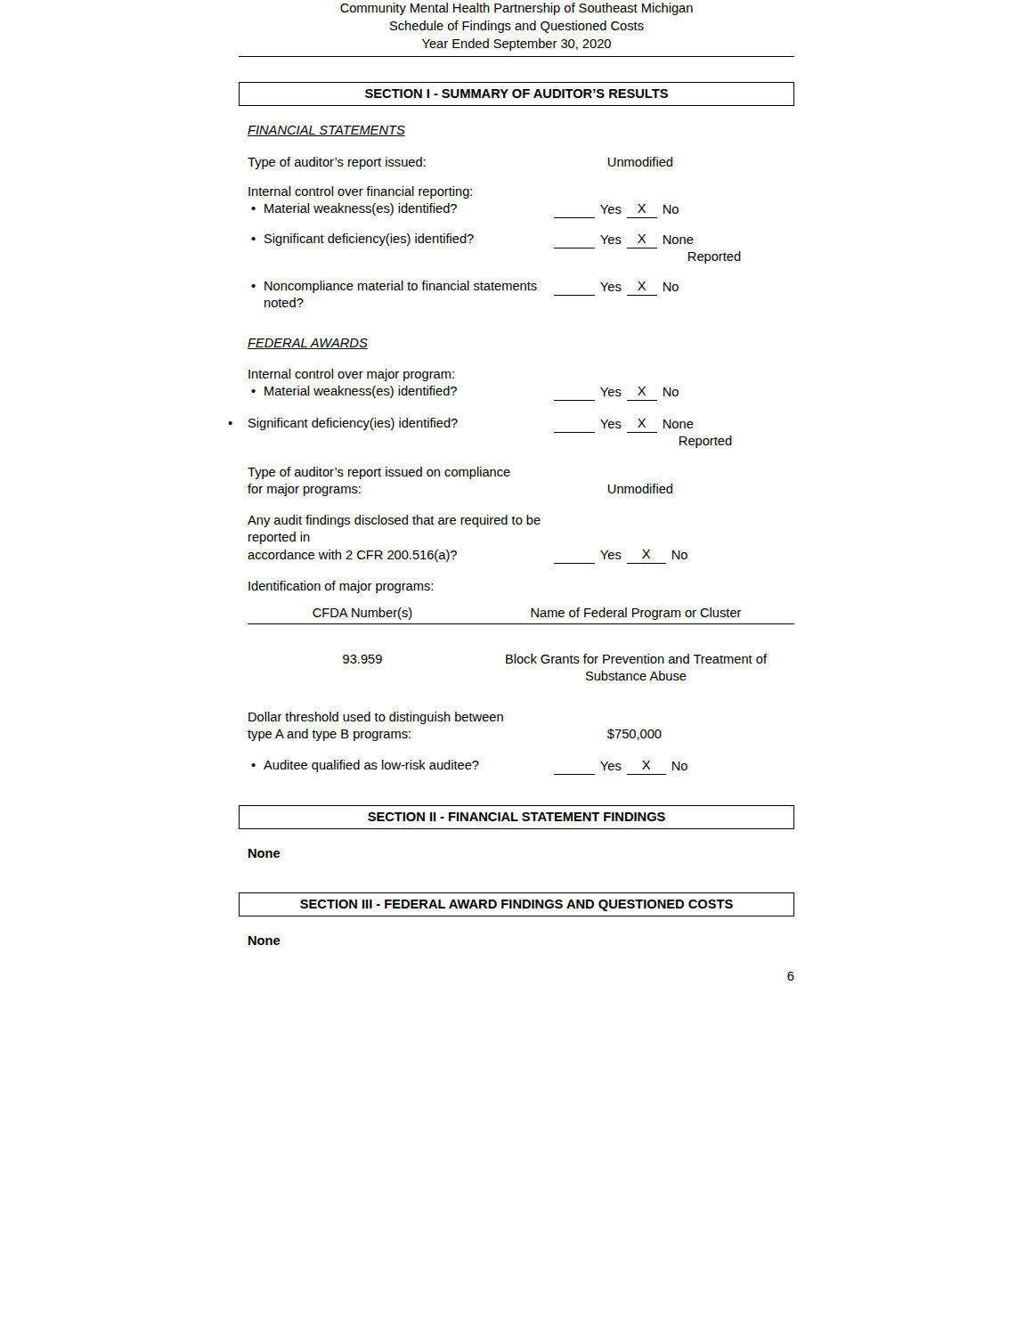Community Mental Health Partnership of Southeast Michigan
Schedule of Findings and Questioned Costs
Year Ended September 30, 2020
SECTION I - SUMMARY OF AUDITOR’S RESULTS
FINANCIAL STATEMENTS
| Type of auditor’s report issued: | Unmodified |
| Internal control over financial reporting: | |
| Material weakness(es) identified? | Yes X No |
| Significant deficiency(ies) identified? | Yes X None Reported |
| Noncompliance material to financial statements noted? | Yes X No |
FEDERAL AWARDS
| Internal control over major program: | |
| Material weakness(es) identified? | Yes X No |
| Significant deficiency(ies) identified? | Yes X None Reported |
| Type of auditor’s report issued on compliance for major programs: | Unmodified |
| Any audit findings disclosed that are required to be reported in accordance with 2 CFR 200.516(a)? | Yes X No |
Identification of major programs:
| CFDA Number(s) | Name of Federal Program or Cluster |
| --- | --- |
| 93.959 | Block Grants for Prevention and Treatment of Substance Abuse |
| Dollar threshold used to distinguish between type A and type B programs: | $750,000 |
| Auditee qualified as low-risk auditee? | Yes X No |
SECTION II - FINANCIAL STATEMENT FINDINGS
None
SECTION III - FEDERAL AWARD FINDINGS AND QUESTIONED COSTS
None
6